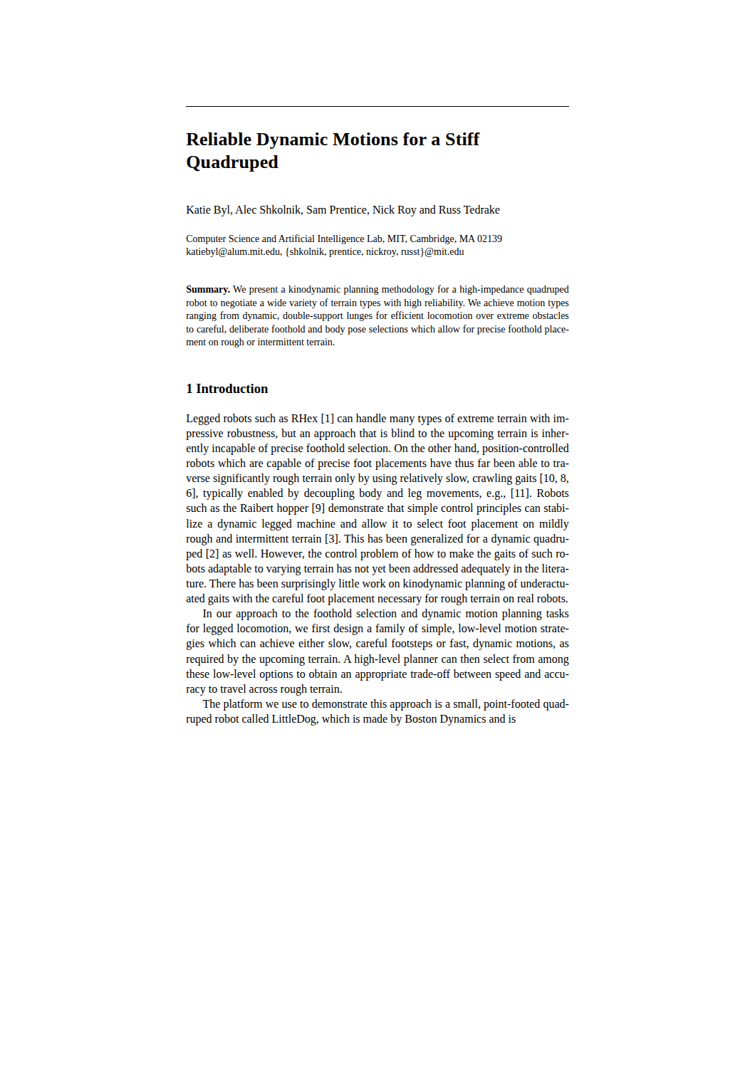Reliable Dynamic Motions for a Stiff
Quadruped
Katie Byl, Alec Shkolnik, Sam Prentice, Nick Roy and Russ Tedrake
Computer Science and Artificial Intelligence Lab, MIT, Cambridge, MA 02139
katiebyl@alum.mit.edu, {shkolnik, prentice, nickroy, russt}@mit.edu
Summary. We present a kinodynamic planning methodology for a high-impedance quadruped robot to negotiate a wide variety of terrain types with high reliability. We achieve motion types ranging from dynamic, double-support lunges for efficient locomotion over extreme obstacles to careful, deliberate foothold and body pose selections which allow for precise foothold placement on rough or intermittent terrain.
1 Introduction
Legged robots such as RHex [1] can handle many types of extreme terrain with impressive robustness, but an approach that is blind to the upcoming terrain is inherently incapable of precise foothold selection. On the other hand, position-controlled robots which are capable of precise foot placements have thus far been able to traverse significantly rough terrain only by using relatively slow, crawling gaits [10, 8, 6], typically enabled by decoupling body and leg movements, e.g., [11]. Robots such as the Raibert hopper [9] demonstrate that simple control principles can stabilize a dynamic legged machine and allow it to select foot placement on mildly rough and intermittent terrain [3]. This has been generalized for a dynamic quadruped [2] as well. However, the control problem of how to make the gaits of such robots adaptable to varying terrain has not yet been addressed adequately in the literature. There has been surprisingly little work on kinodynamic planning of underactuated gaits with the careful foot placement necessary for rough terrain on real robots.
In our approach to the foothold selection and dynamic motion planning tasks for legged locomotion, we first design a family of simple, low-level motion strategies which can achieve either slow, careful footsteps or fast, dynamic motions, as required by the upcoming terrain. A high-level planner can then select from among these low-level options to obtain an appropriate trade-off between speed and accuracy to travel across rough terrain.
The platform we use to demonstrate this approach is a small, point-footed quadruped robot called LittleDog, which is made by Boston Dynamics and is